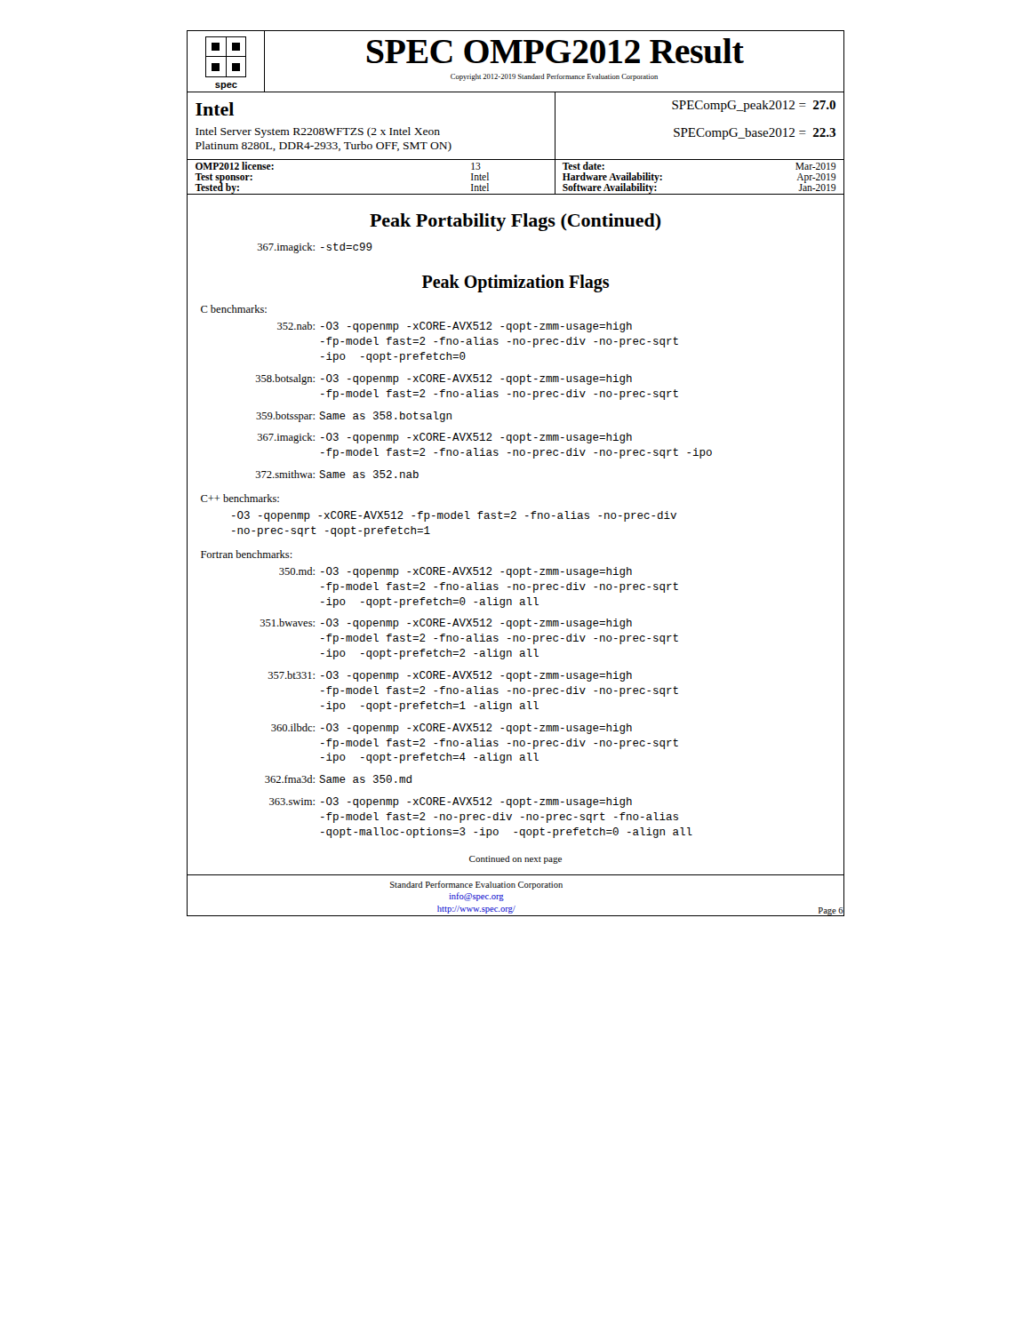spec
SPEC OMPG2012 Result
Copyright 2012-2019 Standard Performance Evaluation Corporation
Intel
Intel Server System R2208WFTZS (2 x Intel Xeon
Platinum 8280L, DDR4-2933, Turbo OFF, SMT ON)
SPECompG_peak2012 = 27.0
SPECompG_base2012 = 22.3
| OMP2012 license: | 13 |
| Test sponsor: | Intel |
| Tested by: | Intel |
| Test date: | Mar-2019 |
| Hardware Availability: | Apr-2019 |
| Software Availability: | Jan-2019 |
Peak Portability Flags (Continued)
367.imagick:
-std=c99
Peak Optimization Flags
C benchmarks:
352.nab:
-O3 -qopenmp -xCORE-AVX512 -qopt-zmm-usage=high -fp-model fast=2 -fno-alias -no-prec-div -no-prec-sqrt -ipo -qopt-prefetch=0
358.botsalgn:
-O3 -qopenmp -xCORE-AVX512 -qopt-zmm-usage=high -fp-model fast=2 -fno-alias -no-prec-div -no-prec-sqrt
359.botsspar:
Same as 358.botsalgn
367.imagick:
-O3 -qopenmp -xCORE-AVX512 -qopt-zmm-usage=high -fp-model fast=2 -fno-alias -no-prec-div -no-prec-sqrt -ipo
372.smithwa:
Same as 352.nab
C++ benchmarks:
-O3 -qopenmp -xCORE-AVX512 -fp-model fast=2 -fno-alias -no-prec-div -no-prec-sqrt -qopt-prefetch=1
Fortran benchmarks:
350.md:
-O3 -qopenmp -xCORE-AVX512 -qopt-zmm-usage=high -fp-model fast=2 -fno-alias -no-prec-div -no-prec-sqrt -ipo -qopt-prefetch=0 -align all
351.bwaves:
-O3 -qopenmp -xCORE-AVX512 -qopt-zmm-usage=high -fp-model fast=2 -fno-alias -no-prec-div -no-prec-sqrt -ipo -qopt-prefetch=2 -align all
357.bt331:
-O3 -qopenmp -xCORE-AVX512 -qopt-zmm-usage=high -fp-model fast=2 -fno-alias -no-prec-div -no-prec-sqrt -ipo -qopt-prefetch=1 -align all
360.ilbdc:
-O3 -qopenmp -xCORE-AVX512 -qopt-zmm-usage=high -fp-model fast=2 -fno-alias -no-prec-div -no-prec-sqrt -ipo -qopt-prefetch=4 -align all
362.fma3d:
Same as 350.md
363.swim:
-O3 -qopenmp -xCORE-AVX512 -qopt-zmm-usage=high -fp-model fast=2 -no-prec-div -no-prec-sqrt -fno-alias -qopt-malloc-options=3 -ipo -qopt-prefetch=0 -align all
Continued on next page
Standard Performance Evaluation Corporation
info@spec.org
http://www.spec.org/
Page 6